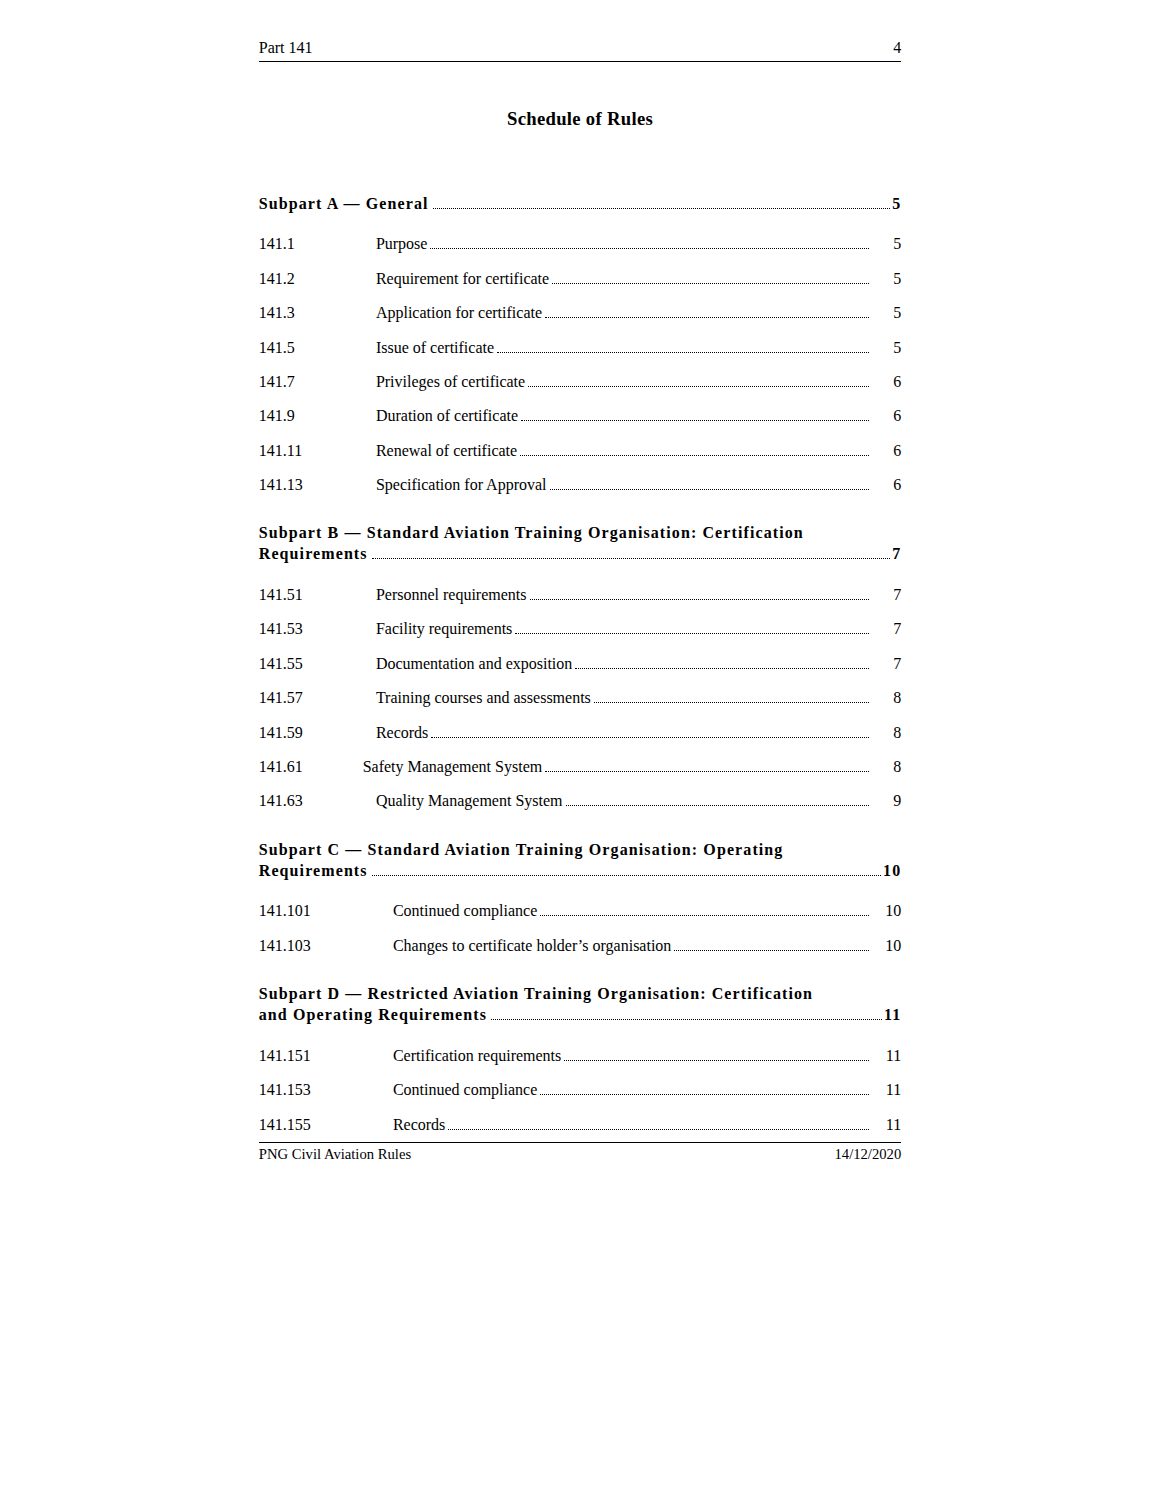Part 141 4
Schedule of Rules
Subpart A — General 5
141.1 Purpose 5
141.2 Requirement for certificate 5
141.3 Application for certificate 5
141.5 Issue of certificate 5
141.7 Privileges of certificate 6
141.9 Duration of certificate 6
141.11 Renewal of certificate 6
141.13 Specification for Approval 6
Subpart B — Standard Aviation Training Organisation: Certification
Requirements 7
141.51 Personnel requirements 7
141.53 Facility requirements 7
141.55 Documentation and exposition 7
141.57 Training courses and assessments 8
141.59 Records 8
141.61 Safety Management System 8
141.63 Quality Management System 9
Subpart C — Standard Aviation Training Organisation: Operating
Requirements 10
141.101 Continued compliance 10
141.103 Changes to certificate holder’s organisation 10
Subpart D — Restricted Aviation Training Organisation: Certification
and Operating Requirements 11
141.151 Certification requirements 11
141.153 Continued compliance 11
141.155 Records 11
PNG Civil Aviation Rules 14/12/2020